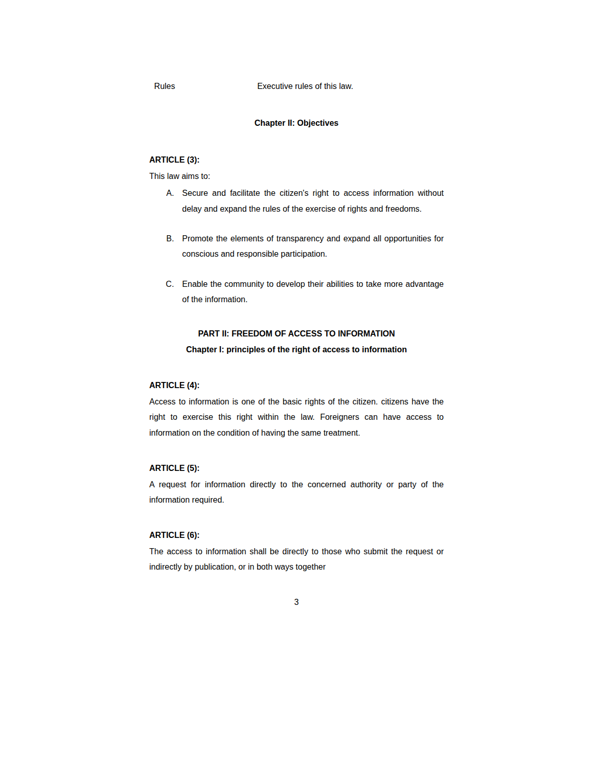Rules
Executive rules of this law.
Chapter II: Objectives
ARTICLE (3):
This law aims to:
Secure and facilitate the citizen's right to access information without delay and expand the rules of the exercise of rights and freedoms.
Promote the elements of transparency and expand all opportunities for conscious and responsible participation.
Enable the community to develop their abilities to take more advantage of the information.
PART II: FREEDOM OF ACCESS TO INFORMATION
Chapter I: principles of the right of access to information
ARTICLE (4):
Access to information is one of the basic rights of the citizen. citizens have the right to exercise this right within the law. Foreigners can have access to information on the condition of having the same treatment.
ARTICLE (5):
A request for information directly to the concerned authority or party of the information required.
ARTICLE (6):
The access to information shall be directly to those who submit the request or indirectly by publication, or in both ways together
3